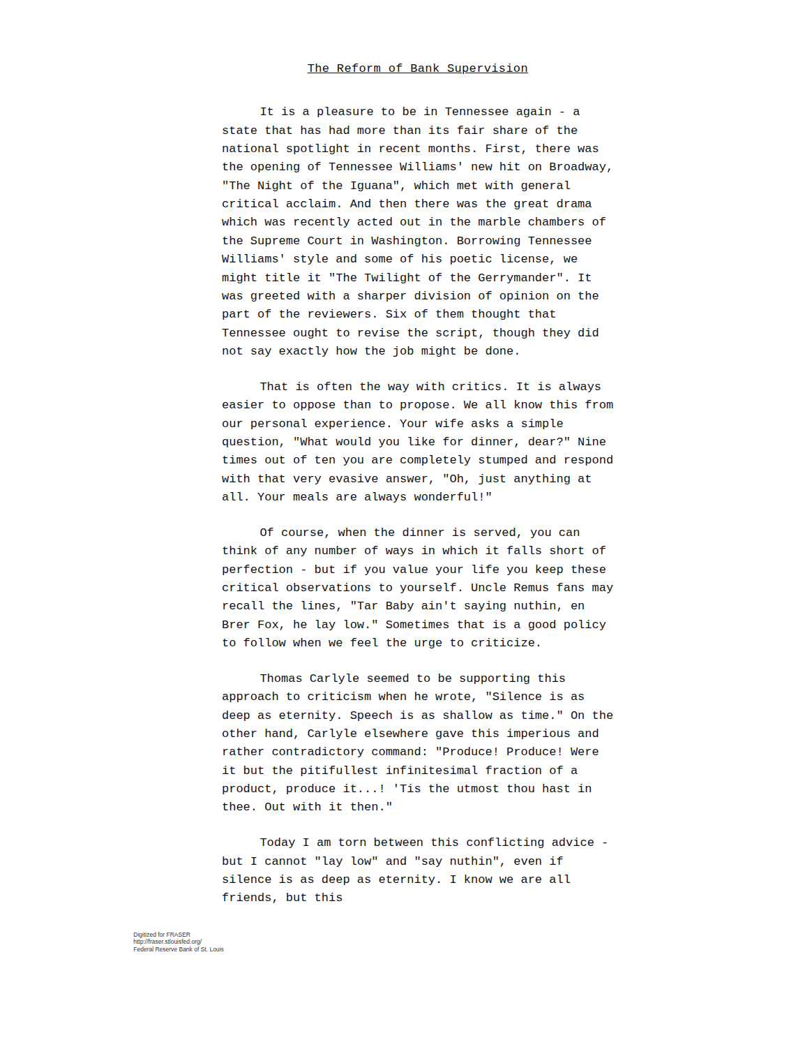The Reform of Bank Supervision
It is a pleasure to be in Tennessee again - a state that has had more than its fair share of the national spotlight in recent months. First, there was the opening of Tennessee Williams' new hit on Broadway, "The Night of the Iguana", which met with general critical acclaim. And then there was the great drama which was recently acted out in the marble chambers of the Supreme Court in Washington. Borrowing Tennessee Williams' style and some of his poetic license, we might title it "The Twilight of the Gerrymander". It was greeted with a sharper division of opinion on the part of the reviewers. Six of them thought that Tennessee ought to revise the script, though they did not say exactly how the job might be done.
That is often the way with critics. It is always easier to oppose than to propose. We all know this from our personal experience. Your wife asks a simple question, "What would you like for dinner, dear?" Nine times out of ten you are completely stumped and respond with that very evasive answer, "Oh, just anything at all. Your meals are always wonderful!"
Of course, when the dinner is served, you can think of any number of ways in which it falls short of perfection - but if you value your life you keep these critical observations to yourself. Uncle Remus fans may recall the lines, "Tar Baby ain't saying nuthin, en Brer Fox, he lay low." Sometimes that is a good policy to follow when we feel the urge to criticize.
Thomas Carlyle seemed to be supporting this approach to criticism when he wrote, "Silence is as deep as eternity. Speech is as shallow as time." On the other hand, Carlyle elsewhere gave this imperious and rather contradictory command: "Produce! Produce! Were it but the pitifullest infinitesimal fraction of a product, produce it...! 'Tis the utmost thou hast in thee. Out with it then."
Today I am torn between this conflicting advice - but I cannot "lay low" and "say nuthin", even if silence is as deep as eternity. I know we are all friends, but this
Digitized for FRASER
http://fraser.stlouisfed.org/
Federal Reserve Bank of St. Louis